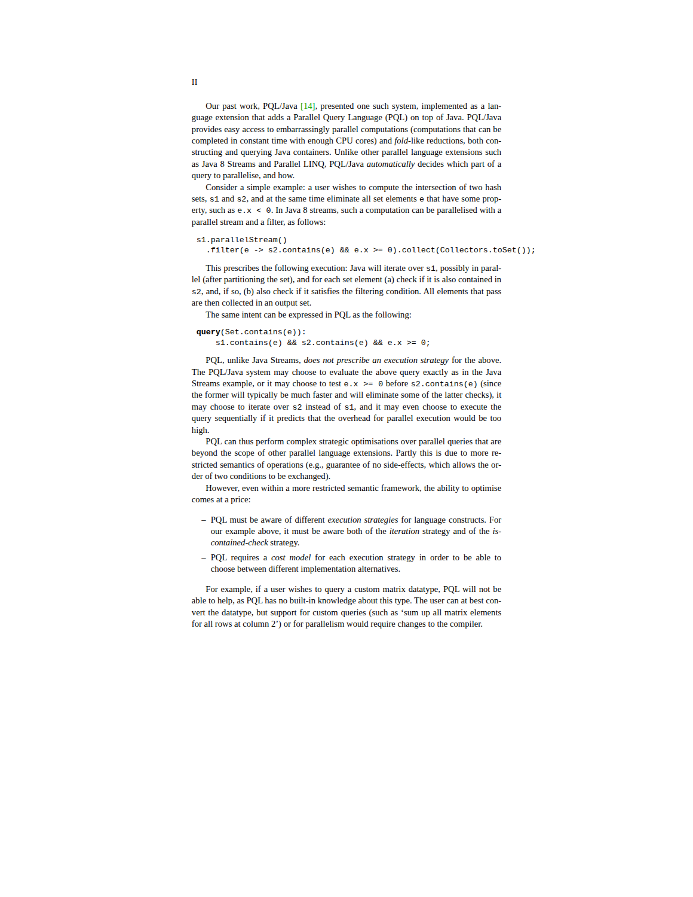II
Our past work, PQL/Java [14], presented one such system, implemented as a language extension that adds a Parallel Query Language (PQL) on top of Java. PQL/Java provides easy access to embarrassingly parallel computations (computations that can be completed in constant time with enough CPU cores) and fold-like reductions, both constructing and querying Java containers. Unlike other parallel language extensions such as Java 8 Streams and Parallel LINQ, PQL/Java automatically decides which part of a query to parallelise, and how.
Consider a simple example: a user wishes to compute the intersection of two hash sets, s1 and s2, and at the same time eliminate all set elements e that have some property, such as e.x < 0. In Java 8 streams, such a computation can be parallelised with a parallel stream and a filter, as follows:
 s1.parallelStream()
   .filter(e -> s2.contains(e) && e.x >= 0).collect(Collectors.toSet());
This prescribes the following execution: Java will iterate over s1, possibly in parallel (after partitioning the set), and for each set element (a) check if it is also contained in s2, and, if so, (b) also check if it satisfies the filtering condition. All elements that pass are then collected in an output set.
The same intent can be expressed in PQL as the following:
 query(Set.contains(e)):
     s1.contains(e) && s2.contains(e) && e.x >= 0;
PQL, unlike Java Streams, does not prescribe an execution strategy for the above. The PQL/Java system may choose to evaluate the above query exactly as in the Java Streams example, or it may choose to test e.x >= 0 before s2.contains(e) (since the former will typically be much faster and will eliminate some of the latter checks), it may choose to iterate over s2 instead of s1, and it may even choose to execute the query sequentially if it predicts that the overhead for parallel execution would be too high.
PQL can thus perform complex strategic optimisations over parallel queries that are beyond the scope of other parallel language extensions. Partly this is due to more restricted semantics of operations (e.g., guarantee of no side-effects, which allows the order of two conditions to be exchanged).
However, even within a more restricted semantic framework, the ability to optimise comes at a price:
PQL must be aware of different execution strategies for language constructs. For our example above, it must be aware both of the iteration strategy and of the is-contained-check strategy.
PQL requires a cost model for each execution strategy in order to be able to choose between different implementation alternatives.
For example, if a user wishes to query a custom matrix datatype, PQL will not be able to help, as PQL has no built-in knowledge about this type. The user can at best convert the datatype, but support for custom queries (such as ‘sum up all matrix elements for all rows at column 2’) or for parallelism would require changes to the compiler.